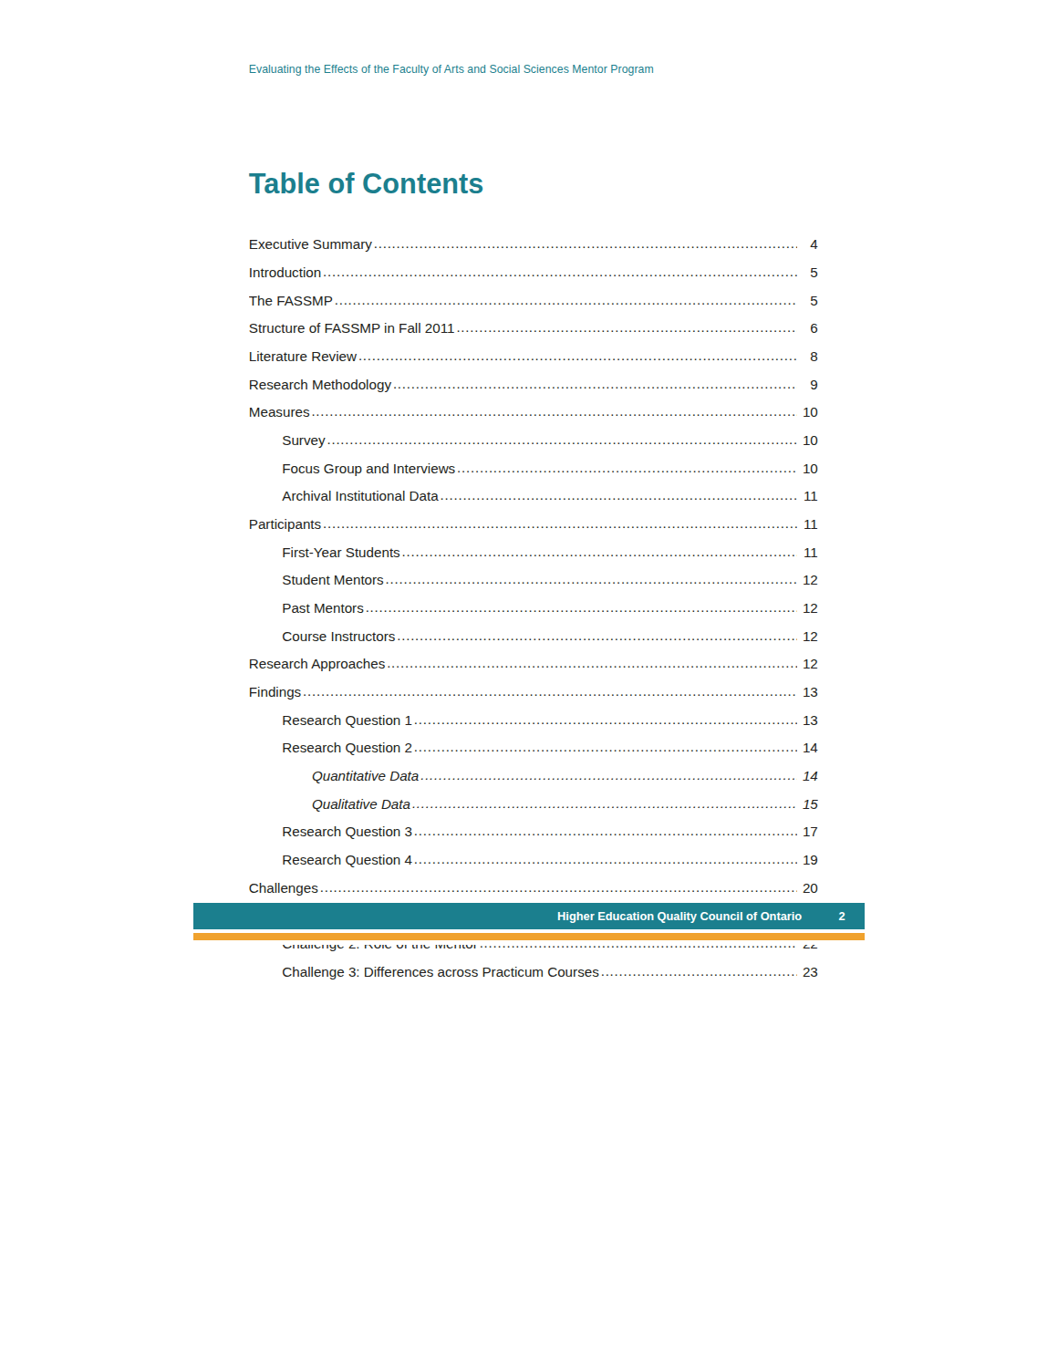Evaluating the Effects of the Faculty of Arts and Social Sciences Mentor Program
Table of Contents
Executive Summary.................................................................................................................................. 4
Introduction............................................................................................................................................. 5
The FASSMP............................................................................................................................................ 5
Structure of FASSMP in Fall 2011................................................................................................................. 6
Literature Review.................................................................................................................................... 8
Research Methodology........................................................................................................................... 9
Measures............................................................................................................................................... 10
Survey............................................................................................................................................. 10
Focus Group and Interviews.................................................................................................................. 10
Archival Institutional Data..................................................................................................................... 11
Participants............................................................................................................................................. 11
First-Year Students................................................................................................................................. 11
Student Mentors..................................................................................................................................... 12
Past Mentors............................................................................................................................................. 12
Course Instructors..................................................................................................................................... 12
Research Approaches............................................................................................................................. 12
Findings................................................................................................................................................. 13
Research Question 1................................................................................................................................. 13
Research Question 2................................................................................................................................. 14
Quantitative Data................................................................................................................................. 14
Qualitative Data..................................................................................................................................... 15
Research Question 3................................................................................................................................. 17
Research Question 4................................................................................................................................. 19
Challenges.............................................................................................................................................. 20
Challenge 1: Structural Challenges......................................................................................................... 21
Challenge 2: Role of the Mentor............................................................................................................. 22
Challenge 3: Differences across Practicum Courses............................................................................. 23
Higher Education Quality Council of Ontario 2